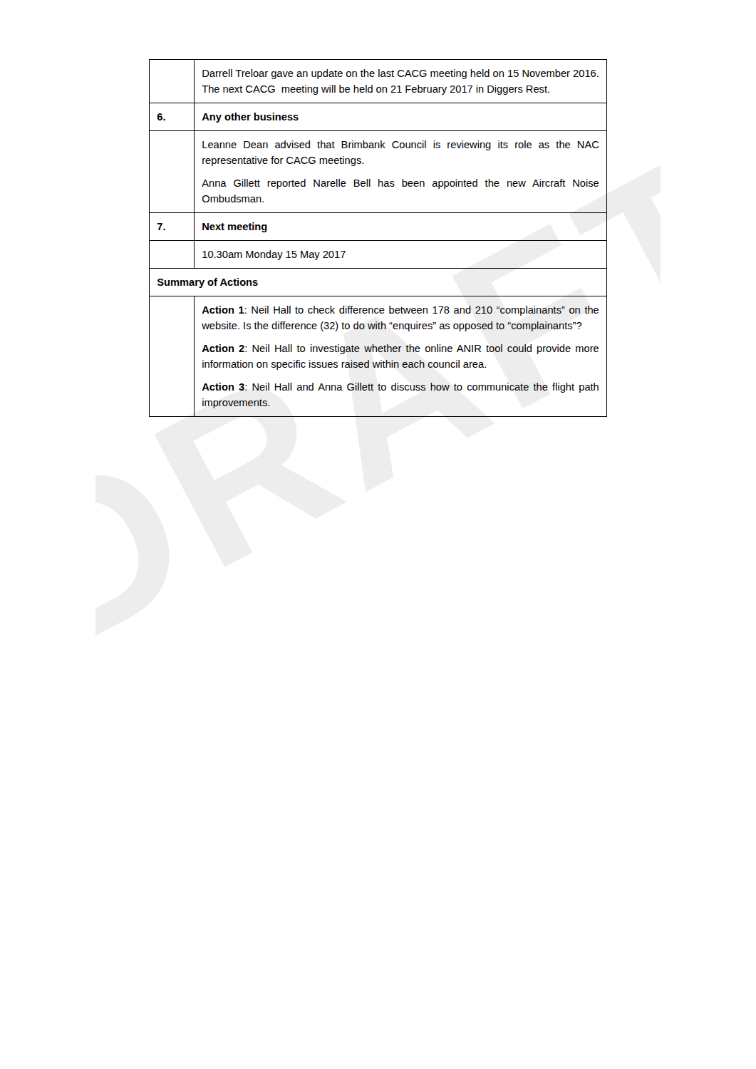DRAFT
| | Darrell Treloar gave an update on the last CACG meeting held on 15 November 2016. The next CACG meeting will be held on 21 February 2017 in Diggers Rest. |
| 6. | Any other business |
| | Leanne Dean advised that Brimbank Council is reviewing its role as the NAC representative for CACG meetings. Anna Gillett reported Narelle Bell has been appointed the new Aircraft Noise Ombudsman. |
| 7. | Next meeting |
| | 10.30am Monday 15 May 2017 |
| Summary of Actions |
| | Action 1 : Neil Hall to check difference between 178 and 210 “complainants” on the website. Is the difference (32) to do with “enquires” as opposed to “complainants”? Action 2 : Neil Hall to investigate whether the online ANIR tool could provide more information on specific issues raised within each council area. Action 3 : Neil Hall and Anna Gillett to discuss how to communicate the flight path improvements. |